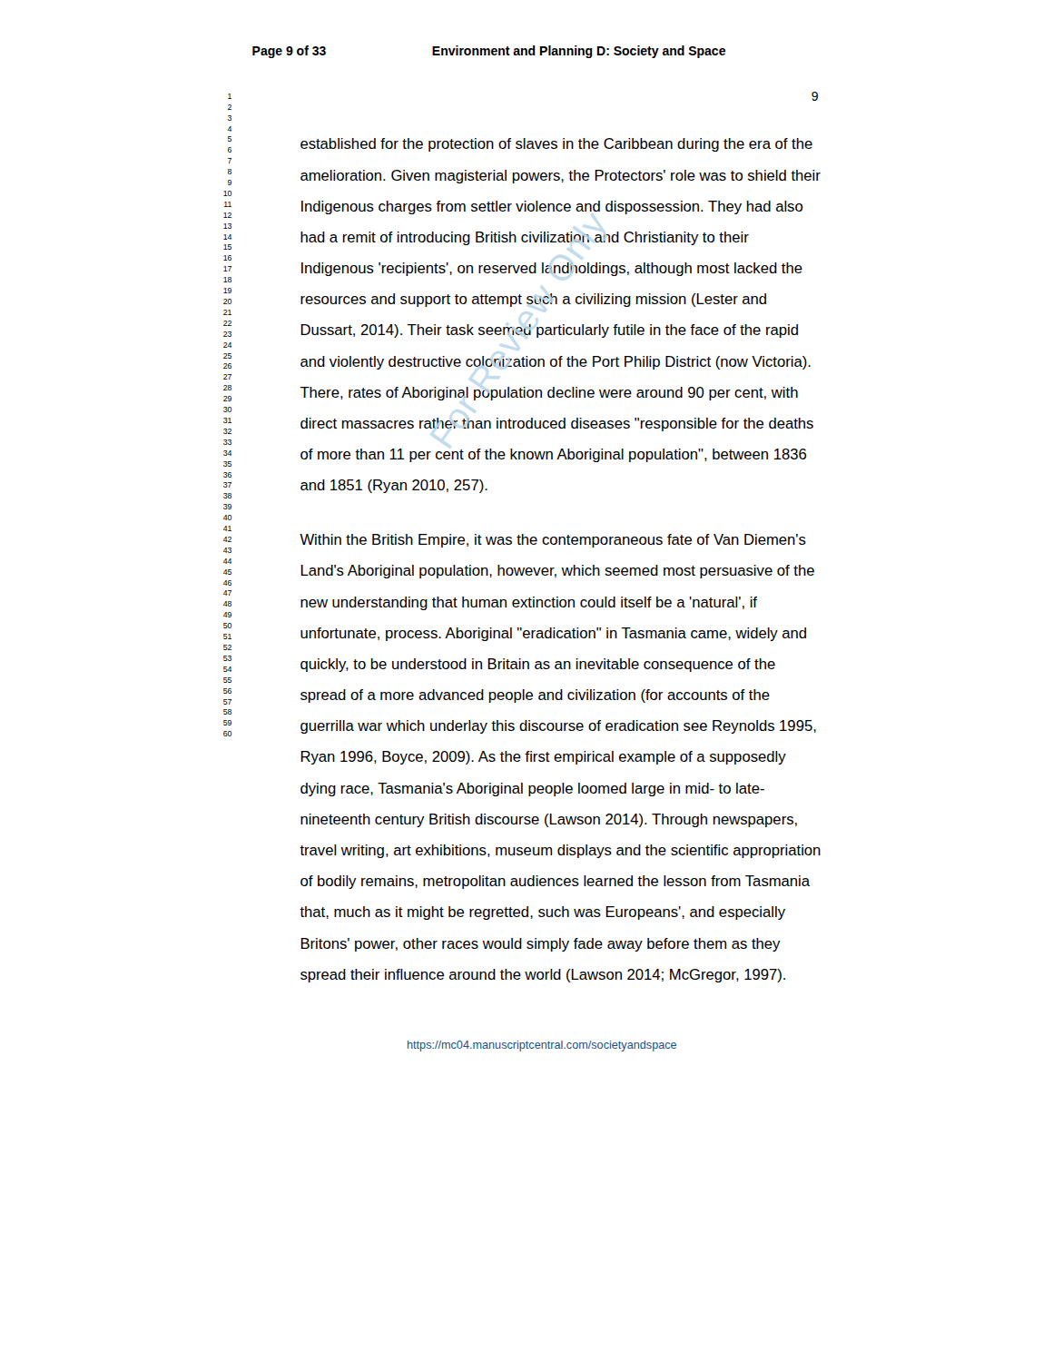123456789101112131415161718192021222324252627282930313233343536373839404142434445464748495051525354555657585960
Page 9 of 33
Environment and Planning D: Society and Space
9
For Review Only
established for the protection of slaves in the Caribbean during the era of the amelioration. Given magisterial powers, the Protectors' role was to shield their Indigenous charges from settler violence and dispossession. They had also had a remit of introducing British civilization and Christianity to their Indigenous 'recipients', on reserved landholdings, although most lacked the resources and support to attempt such a civilizing mission (Lester and Dussart, 2014). Their task seemed particularly futile in the face of the rapid and violently destructive colonization of the Port Philip District (now Victoria). There, rates of Aboriginal population decline were around 90 per cent, with direct massacres rather than introduced diseases "responsible for the deaths of more than 11 per cent of the known Aboriginal population", between 1836 and 1851 (Ryan 2010, 257).
Within the British Empire, it was the contemporaneous fate of Van Diemen's Land's Aboriginal population, however, which seemed most persuasive of the new understanding that human extinction could itself be a 'natural', if unfortunate, process. Aboriginal "eradication" in Tasmania came, widely and quickly, to be understood in Britain as an inevitable consequence of the spread of a more advanced people and civilization (for accounts of the guerrilla war which underlay this discourse of eradication see Reynolds 1995, Ryan 1996, Boyce, 2009). As the first empirical example of a supposedly dying race, Tasmania's Aboriginal people loomed large in mid- to late- nineteenth century British discourse (Lawson 2014). Through newspapers, travel writing, art exhibitions, museum displays and the scientific appropriation of bodily remains, metropolitan audiences learned the lesson from Tasmania that, much as it might be regretted, such was Europeans', and especially Britons' power, other races would simply fade away before them as they spread their influence around the world (Lawson 2014; McGregor, 1997).
https://mc04.manuscriptcentral.com/societyandspace